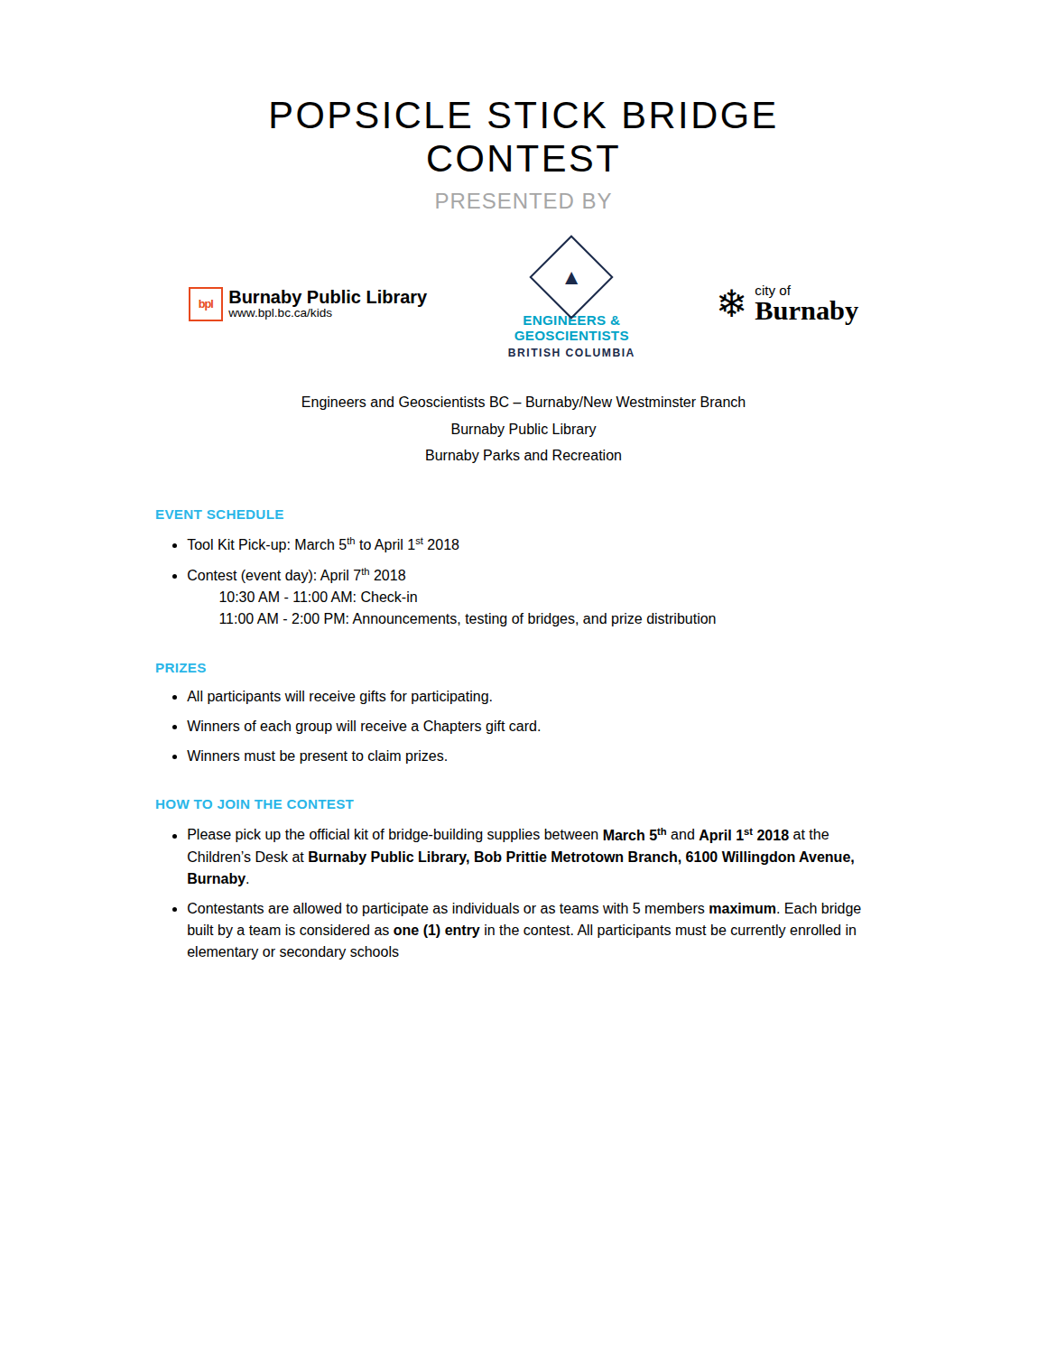POPSICLE STICK BRIDGE
CONTEST
PRESENTED BY
bpl
Burnaby Public Library
www.bpl.bc.ca/kids
▲
ENGINEERS &
GEOSCIENTISTS
BRITISH COLUMBIA
❄
city of
Burnaby
Engineers and Geoscientists BC – Burnaby/New Westminster Branch
Burnaby Public Library
Burnaby Parks and Recreation
Event Schedule
Tool Kit Pick-up: March 5th to April 1st 2018
Contest (event day): April 7th 2018
10:30 AM - 11:00 AM: Check-in
11:00 AM - 2:00 PM: Announcements, testing of bridges, and prize distribution
Prizes
All participants will receive gifts for participating.
Winners of each group will receive a Chapters gift card.
Winners must be present to claim prizes.
How to Join the Contest
Please pick up the official kit of bridge-building supplies between March 5th and April 1st 2018 at the Children’s Desk at Burnaby Public Library, Bob Prittie Metrotown Branch, 6100 Willingdon Avenue, Burnaby.
Contestants are allowed to participate as individuals or as teams with 5 members maximum. Each bridge built by a team is considered as one (1) entry in the contest. All participants must be currently enrolled in elementary or secondary schools